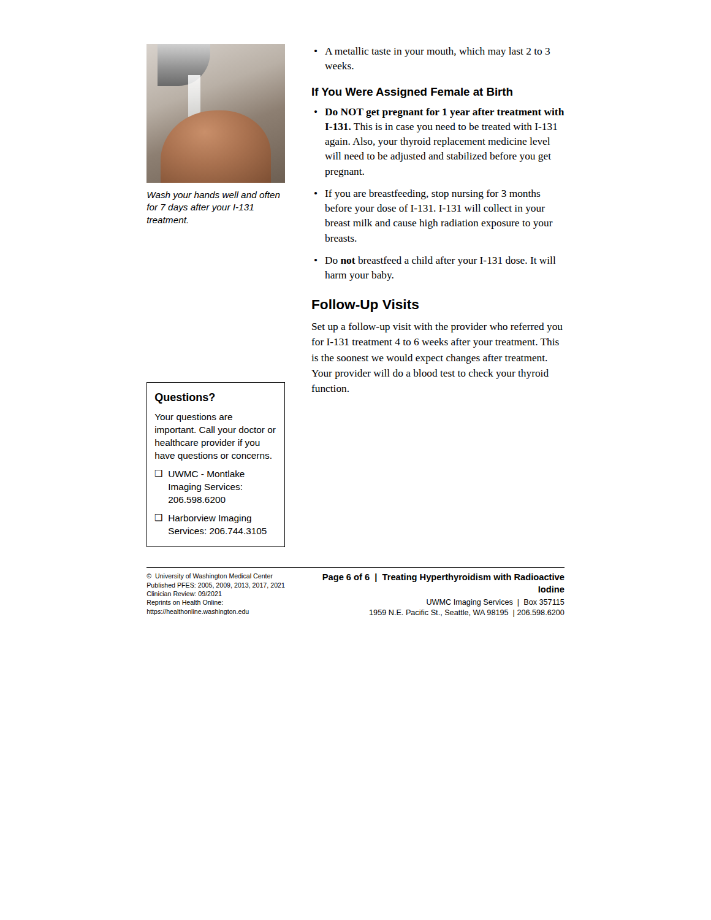Wash your hands well and often for 7 days after your I-131 treatment.
Questions?
Your questions are important. Call your doctor or healthcare provider if you have questions or concerns.
UWMC - Montlake Imaging Services: 206.598.6200
Harborview Imaging Services: 206.744.3105
A metallic taste in your mouth, which may last 2 to 3 weeks.
If You Were Assigned Female at Birth
Do NOT get pregnant for 1 year after treatment with I-131. This is in case you need to be treated with I-131 again. Also, your thyroid replacement medicine level will need to be adjusted and stabilized before you get pregnant.
If you are breastfeeding, stop nursing for 3 months before your dose of I-131. I-131 will collect in your breast milk and cause high radiation exposure to your breasts.
Do not breastfeed a child after your I-131 dose. It will harm your baby.
Follow-Up Visits
Set up a follow-up visit with the provider who referred you for I-131 treatment 4 to 6 weeks after your treatment. This is the soonest we would expect changes after treatment. Your provider will do a blood test to check your thyroid function.
© University of Washington Medical Center
Published PFES: 2005, 2009, 2013, 2017, 2021
Clinician Review: 09/2021
Reprints on Health Online: https://healthonline.washington.edu
Page 6 of 6 | Treating Hyperthyroidism with Radioactive Iodine
UWMC Imaging Services | Box 357115
1959 N.E. Pacific St., Seattle, WA 98195 | 206.598.6200